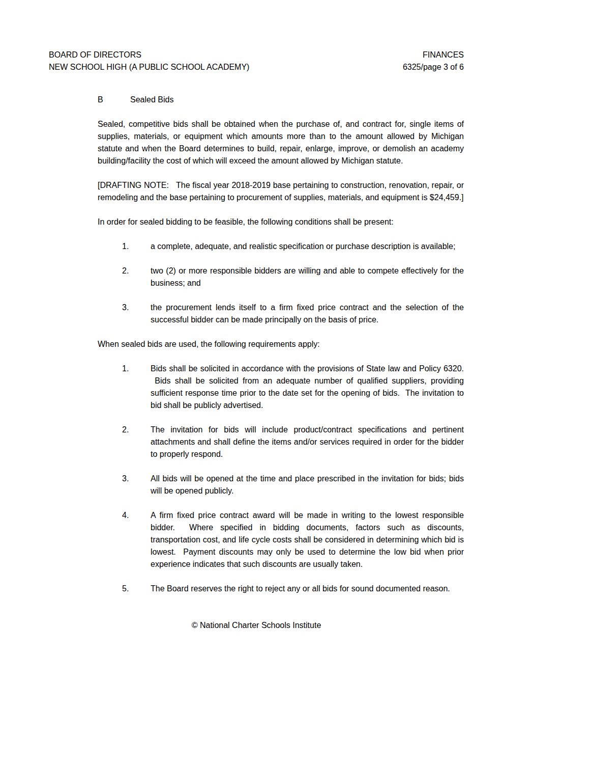BOARD OF DIRECTORS
NEW SCHOOL HIGH (A PUBLIC SCHOOL ACADEMY)
FINANCES
6325/page 3 of 6
B
Sealed Bids
Sealed, competitive bids shall be obtained when the purchase of, and contract for, single items of supplies, materials, or equipment which amounts more than to the amount allowed by Michigan statute and when the Board determines to build, repair, enlarge, improve, or demolish an academy building/facility the cost of which will exceed the amount allowed by Michigan statute.
[DRAFTING NOTE: The fiscal year 2018-2019 base pertaining to construction, renovation, repair, or remodeling and the base pertaining to procurement of supplies, materials, and equipment is $24,459.]
In order for sealed bidding to be feasible, the following conditions shall be present:
1.
a complete, adequate, and realistic specification or purchase description is available;
2.
two (2) or more responsible bidders are willing and able to compete effectively for the business; and
3.
the procurement lends itself to a firm fixed price contract and the selection of the successful bidder can be made principally on the basis of price.
When sealed bids are used, the following requirements apply:
1.
Bids shall be solicited in accordance with the provisions of State law and Policy 6320. Bids shall be solicited from an adequate number of qualified suppliers, providing sufficient response time prior to the date set for the opening of bids. The invitation to bid shall be publicly advertised.
2.
The invitation for bids will include product/contract specifications and pertinent attachments and shall define the items and/or services required in order for the bidder to properly respond.
3.
All bids will be opened at the time and place prescribed in the invitation for bids; bids will be opened publicly.
4.
A firm fixed price contract award will be made in writing to the lowest responsible bidder. Where specified in bidding documents, factors such as discounts, transportation cost, and life cycle costs shall be considered in determining which bid is lowest. Payment discounts may only be used to determine the low bid when prior experience indicates that such discounts are usually taken.
5.
The Board reserves the right to reject any or all bids for sound documented reason.
© National Charter Schools Institute